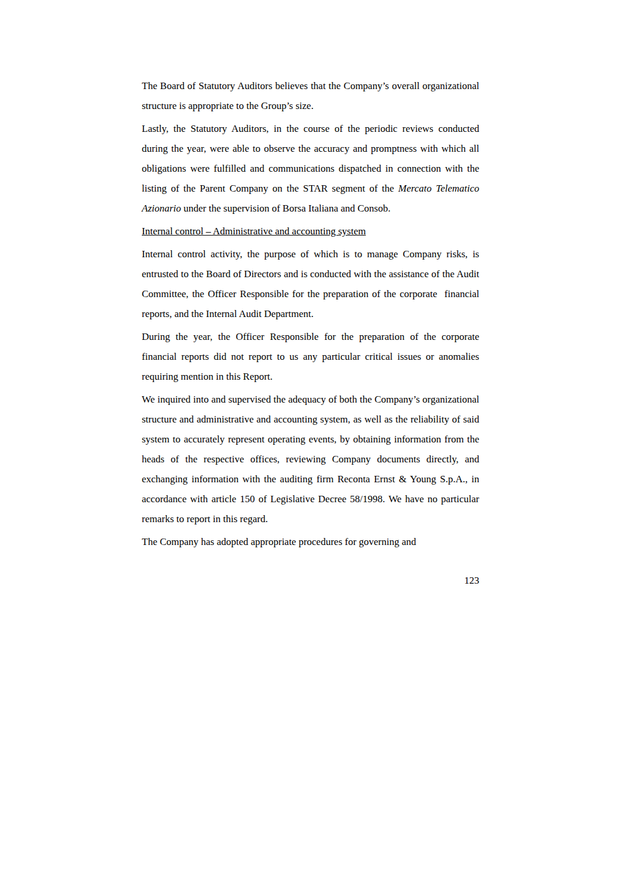The Board of Statutory Auditors believes that the Company’s overall organizational structure is appropriate to the Group’s size.
Lastly, the Statutory Auditors, in the course of the periodic reviews conducted during the year, were able to observe the accuracy and promptness with which all obligations were fulfilled and communications dispatched in connection with the listing of the Parent Company on the STAR segment of the Mercato Telematico Azionario under the supervision of Borsa Italiana and Consob.
Internal control – Administrative and accounting system
Internal control activity, the purpose of which is to manage Company risks, is entrusted to the Board of Directors and is conducted with the assistance of the Audit Committee, the Officer Responsible for the preparation of the corporate financial reports, and the Internal Audit Department.
During the year, the Officer Responsible for the preparation of the corporate financial reports did not report to us any particular critical issues or anomalies requiring mention in this Report.
We inquired into and supervised the adequacy of both the Company’s organizational structure and administrative and accounting system, as well as the reliability of said system to accurately represent operating events, by obtaining information from the heads of the respective offices, reviewing Company documents directly, and exchanging information with the auditing firm Reconta Ernst & Young S.p.A., in accordance with article 150 of Legislative Decree 58/1998. We have no particular remarks to report in this regard.
The Company has adopted appropriate procedures for governing and
123